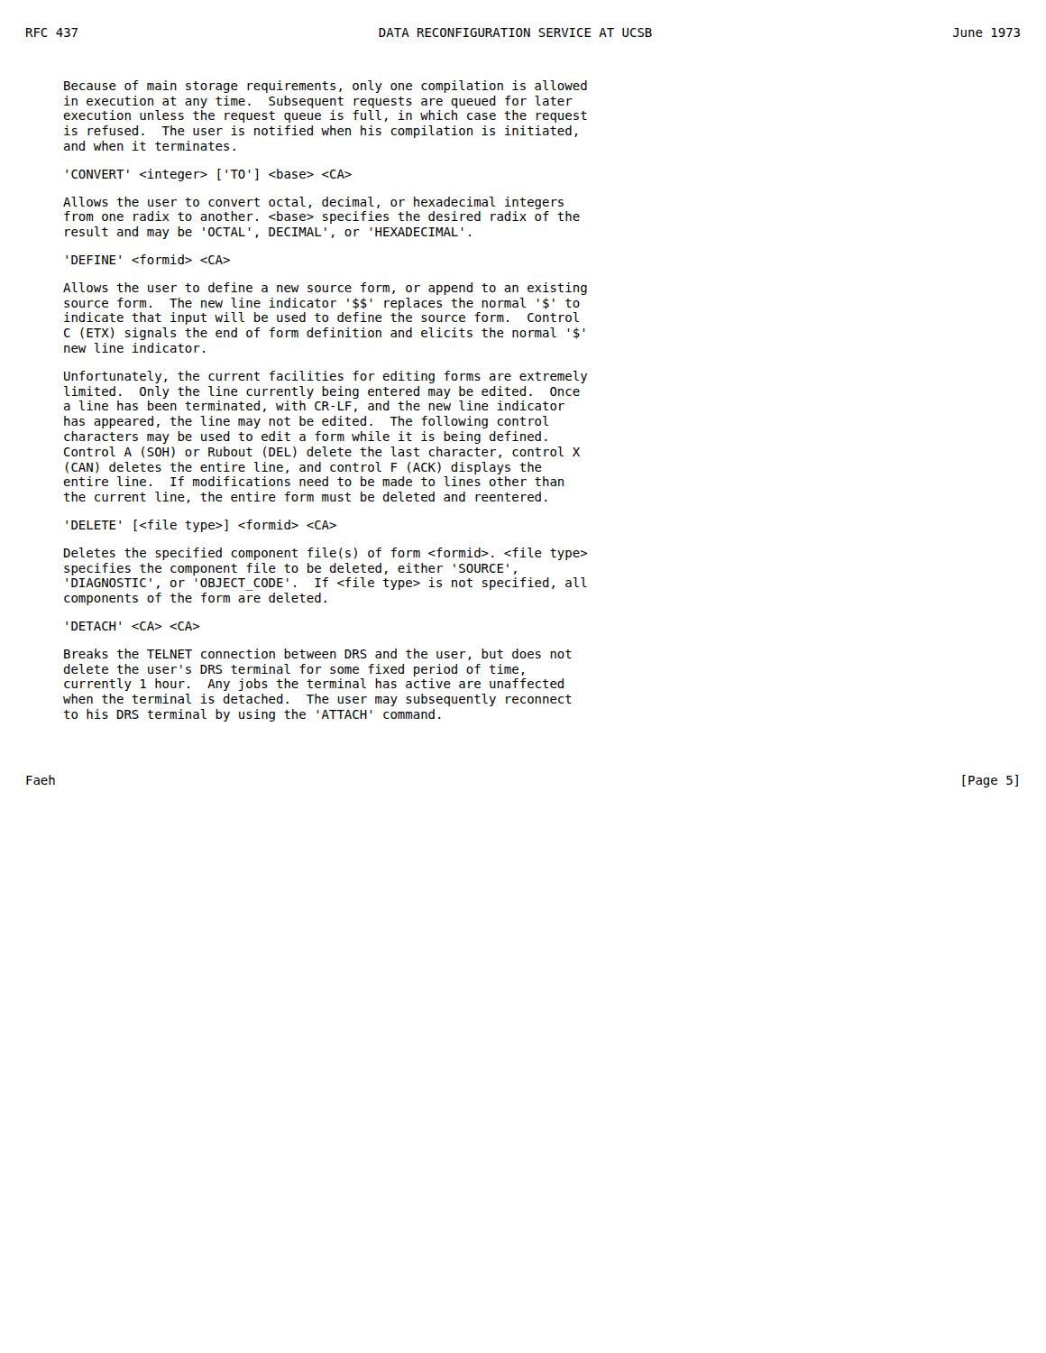RFC 437 DATA RECONFIGURATION SERVICE AT UCSB June 1973
Because of main storage requirements, only one compilation is allowed in execution at any time. Subsequent requests are queued for later execution unless the request queue is full, in which case the request is refused. The user is notified when his compilation is initiated, and when it terminates.
'CONVERT' <integer> ['TO'] <base> <CA>
Allows the user to convert octal, decimal, or hexadecimal integers from one radix to another. <base> specifies the desired radix of the result and may be 'OCTAL', DECIMAL', or 'HEXADECIMAL'.
'DEFINE' <formid> <CA>
Allows the user to define a new source form, or append to an existing source form. The new line indicator '$$' replaces the normal '$' to indicate that input will be used to define the source form. Control C (ETX) signals the end of form definition and elicits the normal '$' new line indicator.
Unfortunately, the current facilities for editing forms are extremely limited. Only the line currently being entered may be edited. Once a line has been terminated, with CR-LF, and the new line indicator has appeared, the line may not be edited. The following control characters may be used to edit a form while it is being defined. Control A (SOH) or Rubout (DEL) delete the last character, control X (CAN) deletes the entire line, and control F (ACK) displays the entire line. If modifications need to be made to lines other than the current line, the entire form must be deleted and reentered.
'DELETE' [<file type>] <formid> <CA>
Deletes the specified component file(s) of form <formid>. <file type> specifies the component file to be deleted, either 'SOURCE', 'DIAGNOSTIC', or 'OBJECT_CODE'. If <file type> is not specified, all components of the form are deleted.
'DETACH' <CA> <CA>
Breaks the TELNET connection between DRS and the user, but does not delete the user's DRS terminal for some fixed period of time, currently 1 hour. Any jobs the terminal has active are unaffected when the terminal is detached. The user may subsequently reconnect to his DRS terminal by using the 'ATTACH' command.
Faeh[Page 5]